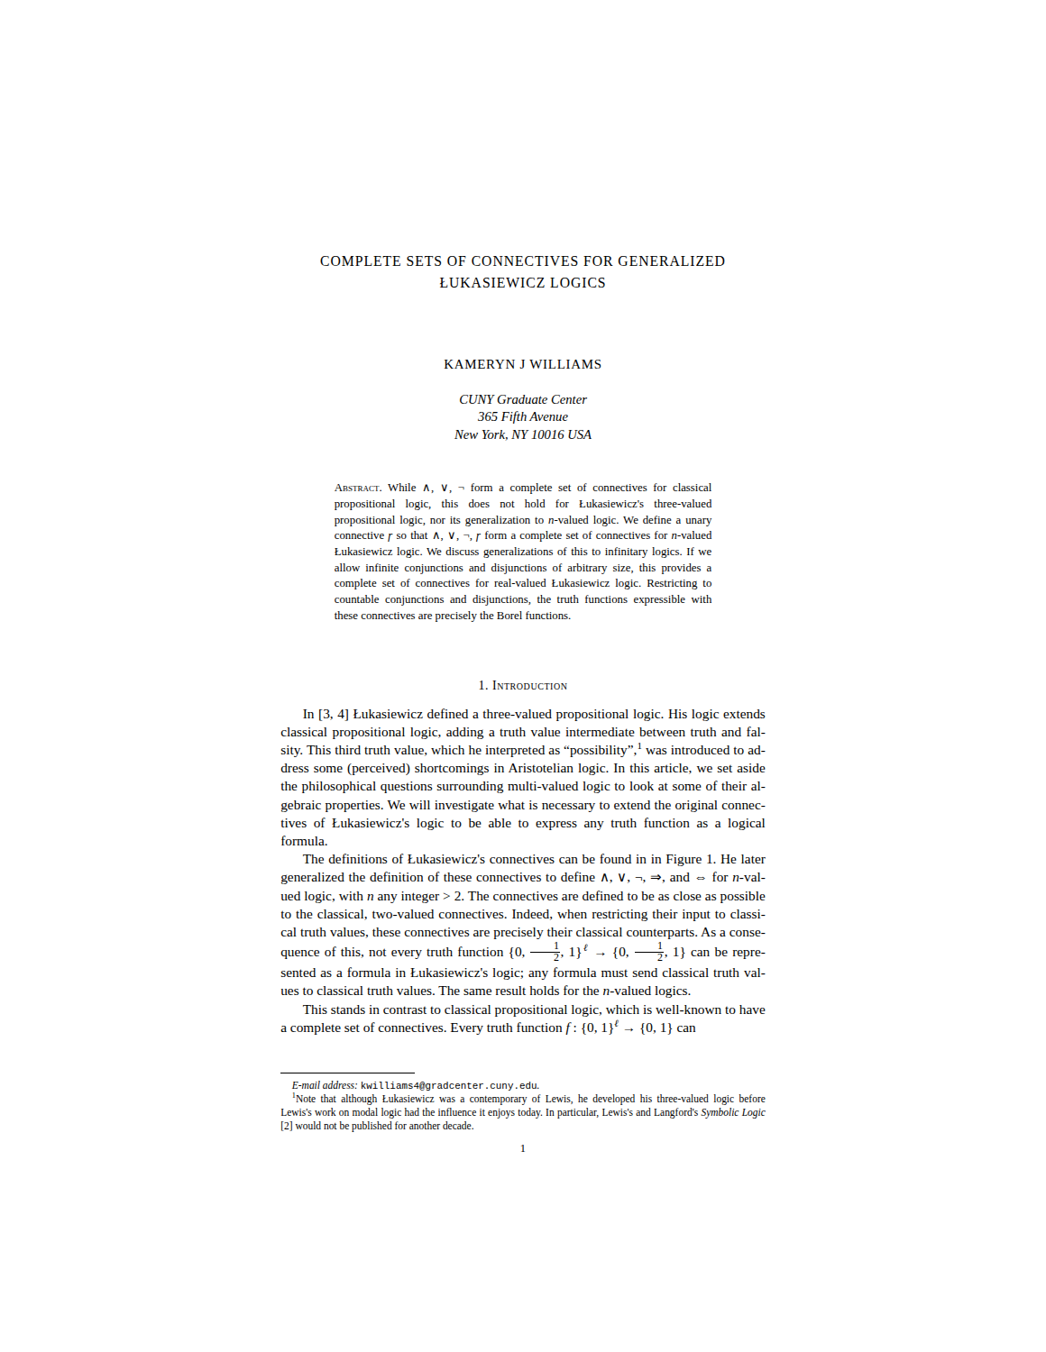Complete Sets of Connectives for Generalized
Łukasiewicz Logics
Kameryn J Williams
CUNY Graduate Center
365 Fifth Avenue
New York, NY 10016 USA
Abstract. While ∧, ∨, ¬ form a complete set of connectives for classical propositional logic, this does not hold for Łukasiewicz's three-valued propositional logic, nor its generalization to n-valued logic. We define a unary connective ɼ so that ∧, ∨, ¬, ɼ form a complete set of connectives for n-valued Łukasiewicz logic. We discuss generalizations of this to infinitary logics. If we allow infinite conjunctions and disjunctions of arbitrary size, this provides a complete set of connectives for real-valued Łukasiewicz logic. Restricting to countable conjunctions and disjunctions, the truth functions expressible with these connectives are precisely the Borel functions.
1. Introduction
In [3, 4] Łukasiewicz defined a three-valued propositional logic. His logic extends classical propositional logic, adding a truth value intermediate between truth and falsity. This third truth value, which he interpreted as “possibility”,1 was introduced to address some (perceived) shortcomings in Aristotelian logic. In this article, we set aside the philosophical questions surrounding multi-valued logic to look at some of their algebraic properties. We will investigate what is necessary to extend the original connectives of Łukasiewicz's logic to be able to express any truth function as a logical formula.
The definitions of Łukasiewicz's connectives can be found in in Figure 1. He later generalized the definition of these connectives to define ∧, ∨, ¬, ⇒, and ⇔ for n-valued logic, with n any integer > 2. The connectives are defined to be as close as possible to the classical, two-valued connectives. Indeed, when restricting their input to classical truth values, these connectives are precisely their classical counterparts. As a consequence of this, not every truth function {0, 12, 1}ℓ → {0, 12, 1} can be represented as a formula in Łukasiewicz's logic; any formula must send classical truth values to classical truth values. The same result holds for the n-valued logics.
This stands in contrast to classical propositional logic, which is well-known to have a complete set of connectives. Every truth function f : {0, 1}ℓ → {0, 1} can
E-mail address: kwilliams4@gradcenter.cuny.edu.
1Note that although Łukasiewicz was a contemporary of Lewis, he developed his three-valued logic before Lewis's work on modal logic had the influence it enjoys today. In particular, Lewis's and Langford's Symbolic Logic [2] would not be published for another decade.
1